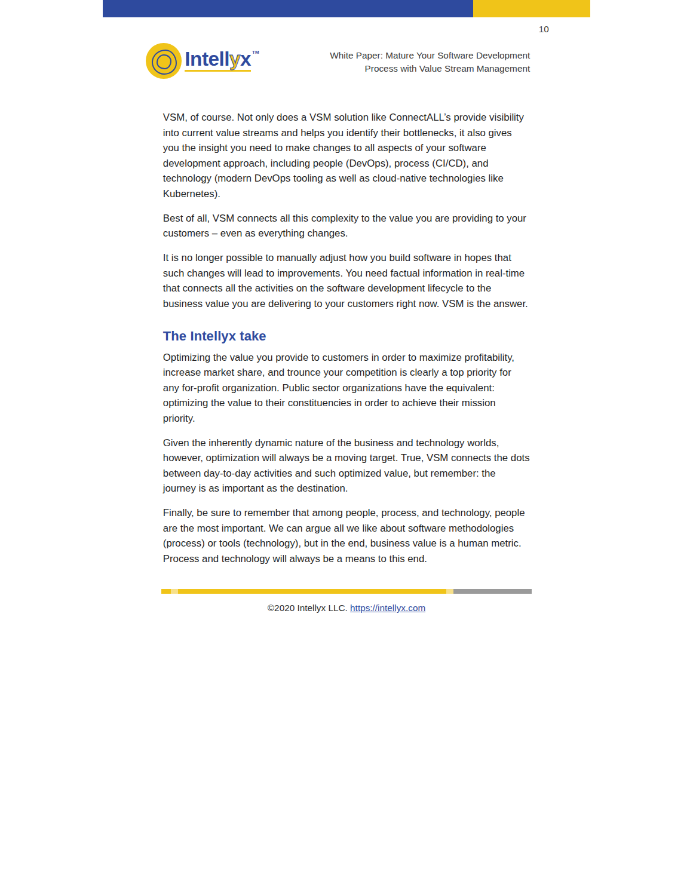10
Intellyx
TM
White Paper: Mature Your Software Development
Process with Value Stream Management
VSM, of course. Not only does a VSM solution like ConnectALL’s provide visibility into current value streams and helps you identify their bottlenecks, it also gives you the insight you need to make changes to all aspects of your software development approach, including people (DevOps), process (CI/CD), and technology (modern DevOps tooling as well as cloud-native technologies like Kubernetes).
Best of all, VSM connects all this complexity to the value you are providing to your customers – even as everything changes.
It is no longer possible to manually adjust how you build software in hopes that such changes will lead to improvements. You need factual information in real-time that connects all the activities on the software development lifecycle to the business value you are delivering to your customers right now. VSM is the answer.
The Intellyx take
Optimizing the value you provide to customers in order to maximize profitability, increase market share, and trounce your competition is clearly a top priority for any for-profit organization. Public sector organizations have the equivalent: optimizing the value to their constituencies in order to achieve their mission priority.
Given the inherently dynamic nature of the business and technology worlds, however, optimization will always be a moving target. True, VSM connects the dots between day-to-day activities and such optimized value, but remember: the journey is as important as the destination.
Finally, be sure to remember that among people, process, and technology, people are the most important. We can argue all we like about software methodologies (process) or tools (technology), but in the end, business value is a human metric. Process and technology will always be a means to this end.
©2020 Intellyx LLC. https://intellyx.com